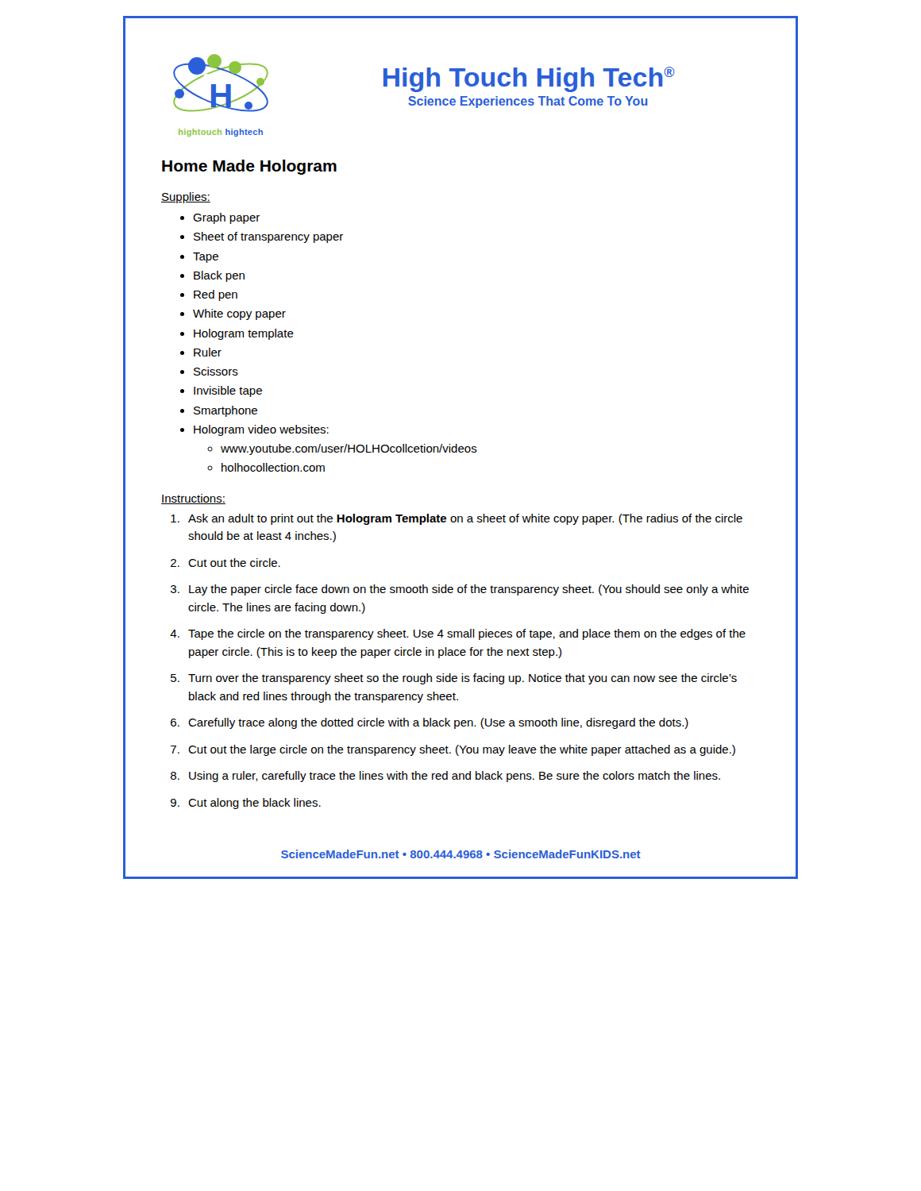H 2
hightouch hightech
High Touch High Tech®
Science Experiences That Come To You
Home Made Hologram
Supplies:
Graph paper
Sheet of transparency paper
Tape
Black pen
Red pen
White copy paper
Hologram template
Ruler
Scissors
Invisible tape
Smartphone
Hologram video websites:
www.youtube.com/user/HOLHOcollcetion/videos
holhocollection.com
Instructions:
Ask an adult to print out the Hologram Template on a sheet of white copy paper. (The radius of the circle should be at least 4 inches.)
Cut out the circle.
Lay the paper circle face down on the smooth side of the transparency sheet. (You should see only a white circle. The lines are facing down.)
Tape the circle on the transparency sheet. Use 4 small pieces of tape, and place them on the edges of the paper circle. (This is to keep the paper circle in place for the next step.)
Turn over the transparency sheet so the rough side is facing up. Notice that you can now see the circle’s black and red lines through the transparency sheet.
Carefully trace along the dotted circle with a black pen. (Use a smooth line, disregard the dots.)
Cut out the large circle on the transparency sheet. (You may leave the white paper attached as a guide.)
Using a ruler, carefully trace the lines with the red and black pens. Be sure the colors match the lines.
Cut along the black lines.
ScienceMadeFun.net • 800.444.4968 • ScienceMadeFunKIDS.net